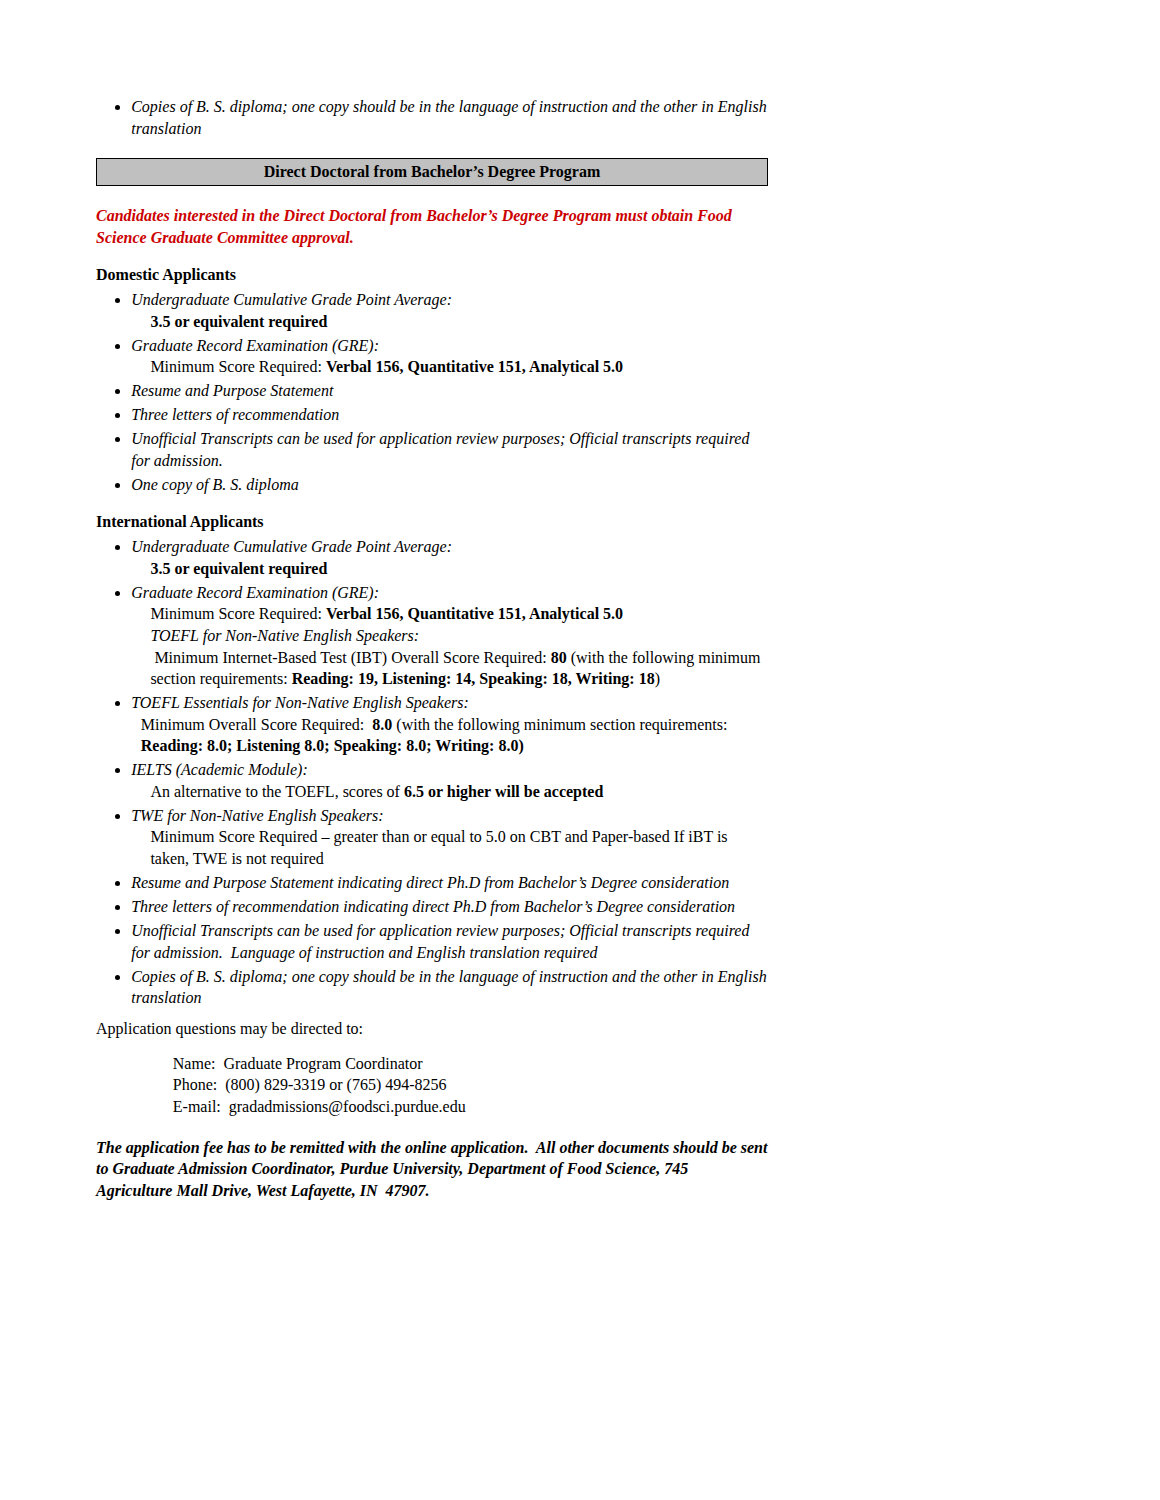Copies of B. S. diploma; one copy should be in the language of instruction and the other in English translation
Direct Doctoral from Bachelor’s Degree Program
Candidates interested in the Direct Doctoral from Bachelor’s Degree Program must obtain Food Science Graduate Committee approval.
Domestic Applicants
Undergraduate Cumulative Grade Point Average: 3.5 or equivalent required
Graduate Record Examination (GRE): Minimum Score Required: Verbal 156, Quantitative 151, Analytical 5.0
Resume and Purpose Statement
Three letters of recommendation
Unofficial Transcripts can be used for application review purposes; Official transcripts required for admission.
One copy of B. S. diploma
International Applicants
Undergraduate Cumulative Grade Point Average: 3.5 or equivalent required
Graduate Record Examination (GRE): Minimum Score Required: Verbal 156, Quantitative 151, Analytical 5.0 TOEFL for Non-Native English Speakers: Minimum Internet-Based Test (IBT) Overall Score Required: 80 (with the following minimum section requirements: Reading: 19, Listening: 14, Speaking: 18, Writing: 18)
TOEFL Essentials for Non-Native English Speakers: Minimum Overall Score Required: 8.0 (with the following minimum section requirements: Reading: 8.0; Listening 8.0; Speaking: 8.0; Writing: 8.0)
IELTS (Academic Module): An alternative to the TOEFL, scores of 6.5 or higher will be accepted
TWE for Non-Native English Speakers: Minimum Score Required – greater than or equal to 5.0 on CBT and Paper-based If iBT is taken, TWE is not required
Resume and Purpose Statement indicating direct Ph.D from Bachelor’s Degree consideration
Three letters of recommendation indicating direct Ph.D from Bachelor’s Degree consideration
Unofficial Transcripts can be used for application review purposes; Official transcripts required for admission. Language of instruction and English translation required
Copies of B. S. diploma; one copy should be in the language of instruction and the other in English translation
Application questions may be directed to:
Name: Graduate Program Coordinator
Phone: (800) 829-3319 or (765) 494-8256
E-mail: gradadmissions@foodsci.purdue.edu
The application fee has to be remitted with the online application. All other documents should be sent to Graduate Admission Coordinator, Purdue University, Department of Food Science, 745 Agriculture Mall Drive, West Lafayette, IN 47907.